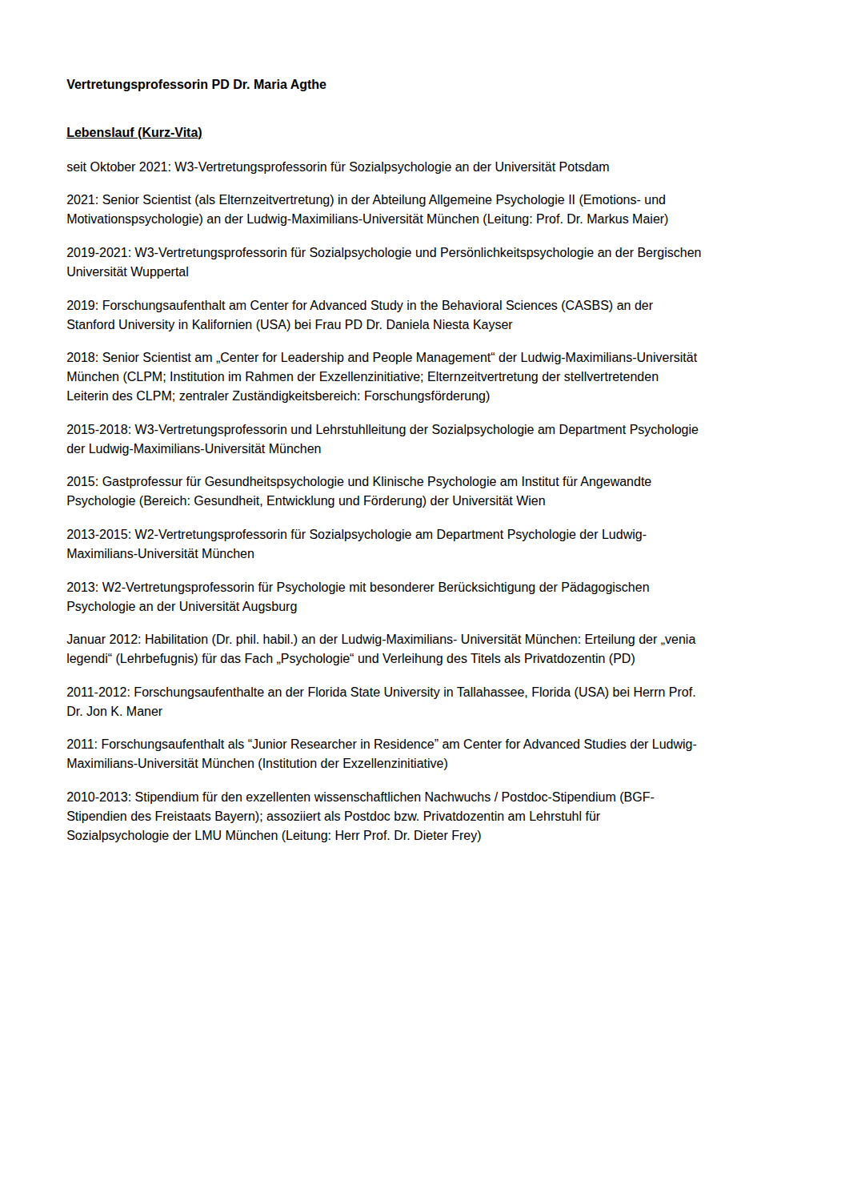Vertretungsprofessorin PD Dr. Maria Agthe
Lebenslauf (Kurz-Vita)
seit Oktober 2021: W3-Vertretungsprofessorin für Sozialpsychologie an der Universität Potsdam
2021: Senior Scientist (als Elternzeitvertretung) in der Abteilung Allgemeine Psychologie II (Emotions- und Motivationspsychologie) an der Ludwig-Maximilians-Universität München (Leitung: Prof. Dr. Markus Maier)
2019-2021: W3-Vertretungsprofessorin für Sozialpsychologie und Persönlichkeitspsychologie an der Bergischen Universität Wuppertal
2019: Forschungsaufenthalt am Center for Advanced Study in the Behavioral Sciences (CASBS) an der Stanford University in Kalifornien (USA) bei Frau PD Dr. Daniela Niesta Kayser
2018: Senior Scientist am „Center for Leadership and People Management“ der Ludwig-Maximilians-Universität München (CLPM; Institution im Rahmen der Exzellenzinitiative; Elternzeitvertretung der stellvertretenden Leiterin des CLPM; zentraler Zuständigkeitsbereich: Forschungsförderung)
2015-2018: W3-Vertretungsprofessorin und Lehrstuhlleitung der Sozialpsychologie am Department Psychologie der Ludwig-Maximilians-Universität München
2015: Gastprofessur für Gesundheitspsychologie und Klinische Psychologie am Institut für Angewandte Psychologie (Bereich: Gesundheit, Entwicklung und Förderung) der Universität Wien
2013-2015: W2-Vertretungsprofessorin für Sozialpsychologie am Department Psychologie der Ludwig-Maximilians-Universität München
2013: W2-Vertretungsprofessorin für Psychologie mit besonderer Berücksichtigung der Pädagogischen Psychologie an der Universität Augsburg
Januar 2012: Habilitation (Dr. phil. habil.) an der Ludwig-Maximilians- Universität München: Erteilung der „venia legendi“ (Lehrbefugnis) für das Fach „Psychologie“ und Verleihung des Titels als Privatdozentin (PD)
2011-2012: Forschungsaufenthalte an der Florida State University in Tallahassee, Florida (USA) bei Herrn Prof. Dr. Jon K. Maner
2011: Forschungsaufenthalt als “Junior Researcher in Residence” am Center for Advanced Studies der Ludwig-Maximilians-Universität München (Institution der Exzellenzinitiative)
2010-2013: Stipendium für den exzellenten wissenschaftlichen Nachwuchs / Postdoc-Stipendium (BGF-Stipendien des Freistaats Bayern); assoziiert als Postdoc bzw. Privatdozentin am Lehrstuhl für Sozialpsychologie der LMU München (Leitung: Herr Prof. Dr. Dieter Frey)